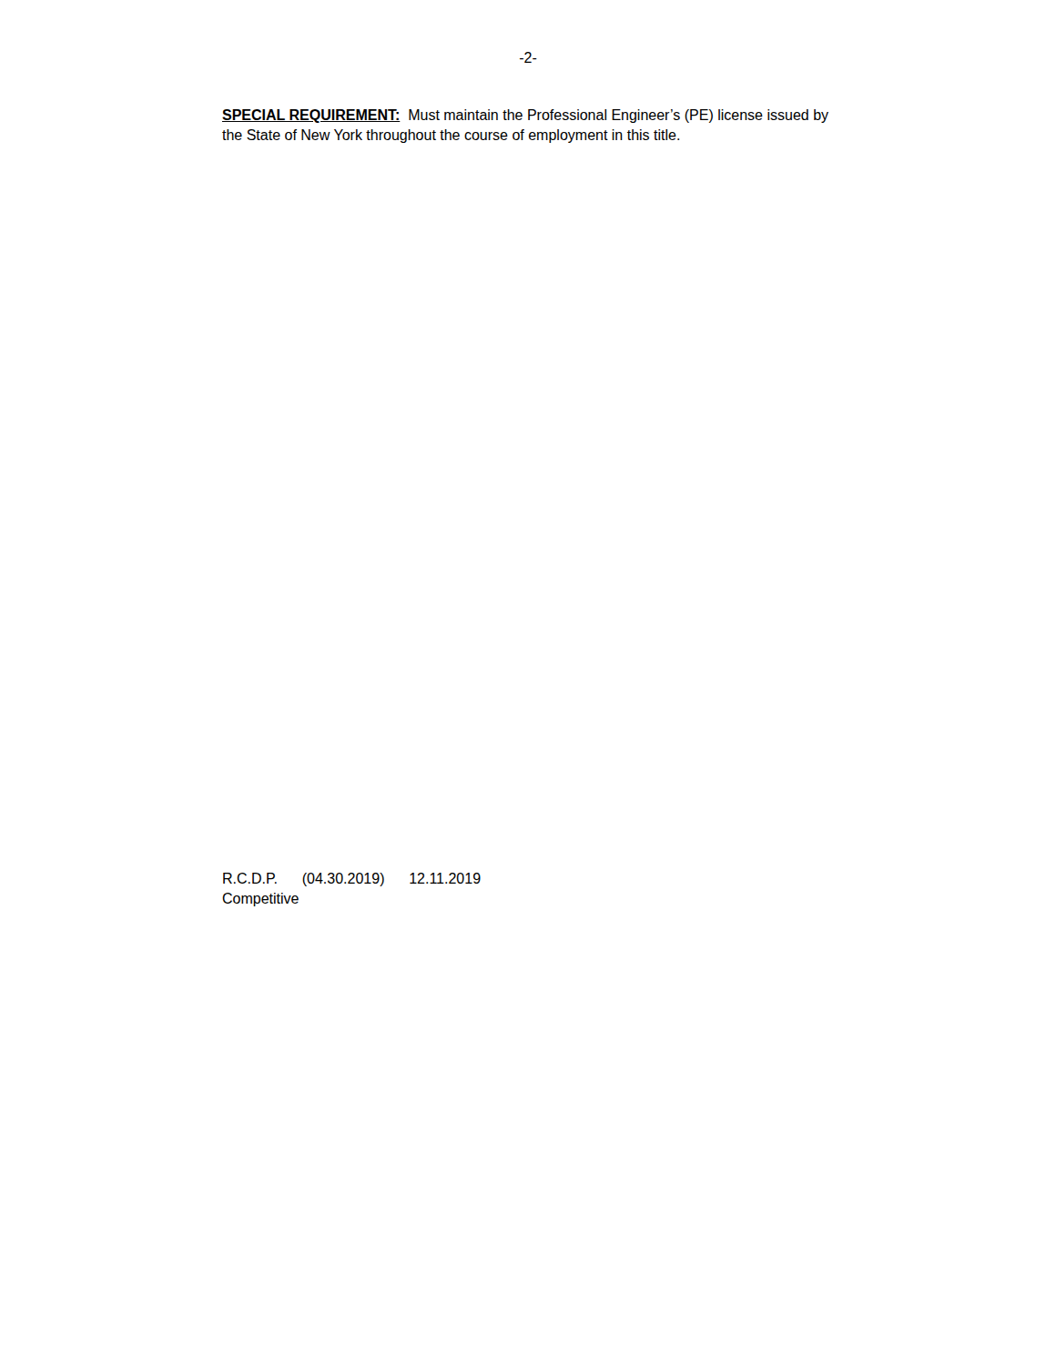-2-
SPECIAL REQUIREMENT: Must maintain the Professional Engineer’s (PE) license issued by the State of New York throughout the course of employment in this title.
R.C.D.P. (04.30.2019) 12.11.2019
Competitive